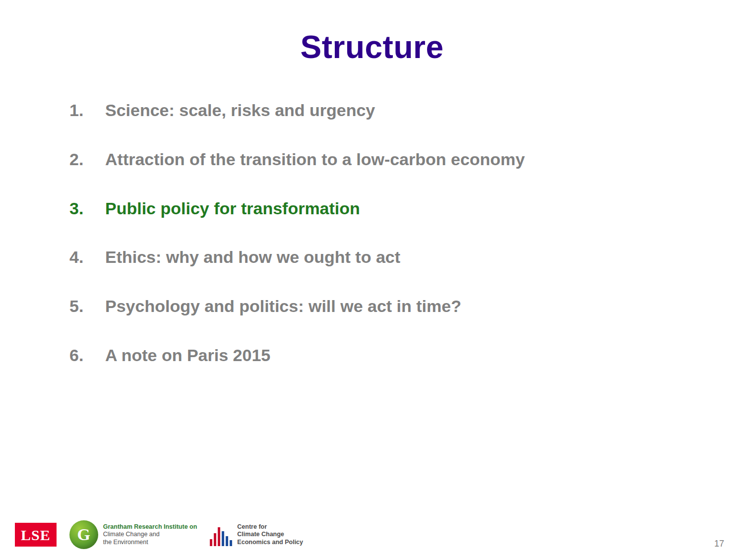Structure
Science: scale, risks and urgency
Attraction of the transition to a low-carbon economy
Public policy for transformation
Ethics: why and how we ought to act
Psychology and politics: will we act in time?
A note on Paris 2015
LSE
Grantham Research Institute on
Climate Change and
the Environment
Centre for
Climate Change
Economics and Policy
17